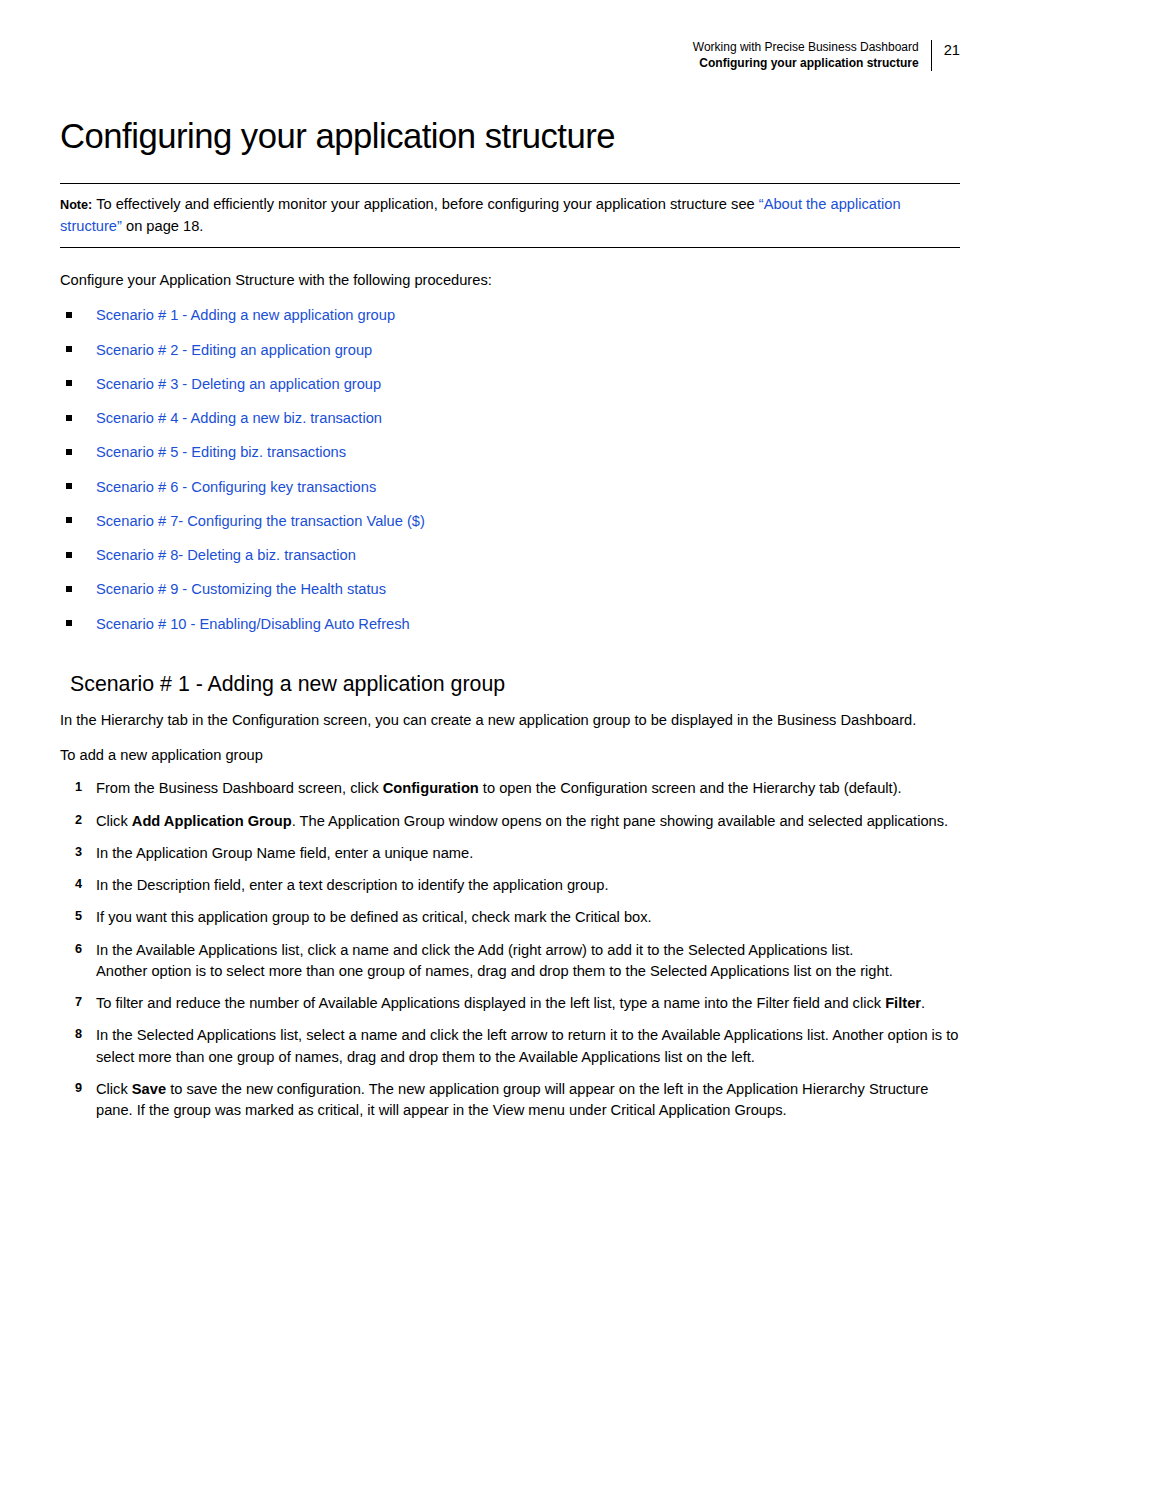Working with Precise Business Dashboard
Configuring your application structure
21
Configuring your application structure
Note: To effectively and efficiently monitor your application, before configuring your application structure see “About the application structure” on page 18.
Configure your Application Structure with the following procedures:
Scenario # 1 - Adding a new application group
Scenario # 2 - Editing an application group
Scenario # 3 - Deleting an application group
Scenario # 4 - Adding a new biz. transaction
Scenario # 5 - Editing biz. transactions
Scenario # 6 - Configuring key transactions
Scenario # 7- Configuring the transaction Value ($)
Scenario # 8- Deleting a biz. transaction
Scenario # 9 - Customizing the Health status
Scenario # 10 - Enabling/Disabling Auto Refresh
Scenario # 1 - Adding a new application group
In the Hierarchy tab in the Configuration screen, you can create a new application group to be displayed in the Business Dashboard.
To add a new application group
From the Business Dashboard screen, click Configuration to open the Configuration screen and the Hierarchy tab (default).
Click Add Application Group. The Application Group window opens on the right pane showing available and selected applications.
In the Application Group Name field, enter a unique name.
In the Description field, enter a text description to identify the application group.
If you want this application group to be defined as critical, check mark the Critical box.
In the Available Applications list, click a name and click the Add (right arrow) to add it to the Selected Applications list.
Another option is to select more than one group of names, drag and drop them to the Selected Applications list on the right.
To filter and reduce the number of Available Applications displayed in the left list, type a name into the Filter field and click Filter.
In the Selected Applications list, select a name and click the left arrow to return it to the Available Applications list. Another option is to select more than one group of names, drag and drop them to the Available Applications list on the left.
Click Save to save the new configuration. The new application group will appear on the left in the Application Hierarchy Structure pane. If the group was marked as critical, it will appear in the View menu under Critical Application Groups.